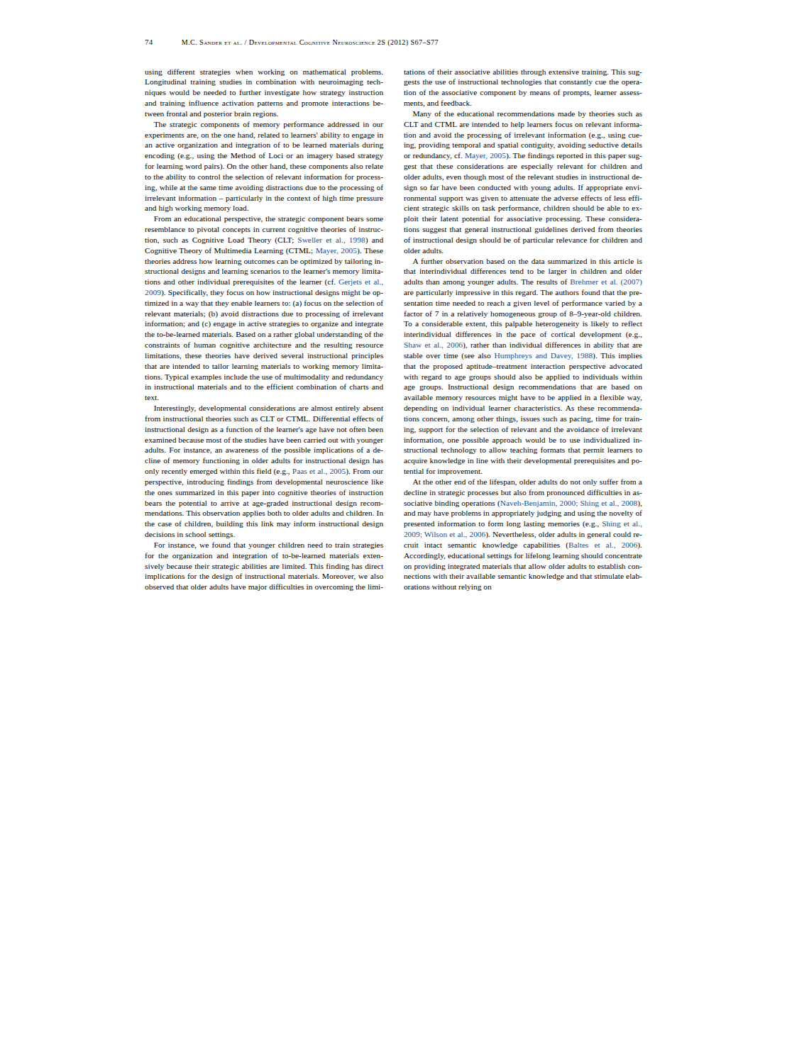74 M.C. Sander et al. / Developmental Cognitive Neuroscience 2S (2012) S67–S77
using different strategies when working on mathematical problems. Longitudinal training studies in combination with neuroimaging techniques would be needed to further investigate how strategy instruction and training influence activation patterns and promote interactions between frontal and posterior brain regions.
The strategic components of memory performance addressed in our experiments are, on the one hand, related to learners' ability to engage in an active organization and integration of to be learned materials during encoding (e.g., using the Method of Loci or an imagery based strategy for learning word pairs). On the other hand, these components also relate to the ability to control the selection of relevant information for processing, while at the same time avoiding distractions due to the processing of irrelevant information – particularly in the context of high time pressure and high working memory load.
From an educational perspective, the strategic component bears some resemblance to pivotal concepts in current cognitive theories of instruction, such as Cognitive Load Theory (CLT; Sweller et al., 1998) and Cognitive Theory of Multimedia Learning (CTML; Mayer, 2005). These theories address how learning outcomes can be optimized by tailoring instructional designs and learning scenarios to the learner's memory limitations and other individual prerequisites of the learner (cf. Gerjets et al., 2009). Specifically, they focus on how instructional designs might be optimized in a way that they enable learners to: (a) focus on the selection of relevant materials; (b) avoid distractions due to processing of irrelevant information; and (c) engage in active strategies to organize and integrate the to-be-learned materials. Based on a rather global understanding of the constraints of human cognitive architecture and the resulting resource limitations, these theories have derived several instructional principles that are intended to tailor learning materials to working memory limitations. Typical examples include the use of multimodality and redundancy in instructional materials and to the efficient combination of charts and text.
Interestingly, developmental considerations are almost entirely absent from instructional theories such as CLT or CTML. Differential effects of instructional design as a function of the learner's age have not often been examined because most of the studies have been carried out with younger adults. For instance, an awareness of the possible implications of a decline of memory functioning in older adults for instructional design has only recently emerged within this field (e.g., Paas et al., 2005). From our perspective, introducing findings from developmental neuroscience like the ones summarized in this paper into cognitive theories of instruction bears the potential to arrive at age-graded instructional design recommendations. This observation applies both to older adults and children. In the case of children, building this link may inform instructional design decisions in school settings.
For instance, we found that younger children need to train strategies for the organization and integration of to-be-learned materials extensively because their strategic abilities are limited. This finding has direct implications for the design of instructional materials. Moreover, we also observed that older adults have major difficulties in overcoming the limitations of their associative abilities through extensive training. This suggests the use of instructional technologies that constantly cue the operation of the associative component by means of prompts, learner assessments, and feedback.
Many of the educational recommendations made by theories such as CLT and CTML are intended to help learners focus on relevant information and avoid the processing of irrelevant information (e.g., using cueing, providing temporal and spatial contiguity, avoiding seductive details or redundancy, cf. Mayer, 2005). The findings reported in this paper suggest that these considerations are especially relevant for children and older adults, even though most of the relevant studies in instructional design so far have been conducted with young adults. If appropriate environmental support was given to attenuate the adverse effects of less efficient strategic skills on task performance, children should be able to exploit their latent potential for associative processing. These considerations suggest that general instructional guidelines derived from theories of instructional design should be of particular relevance for children and older adults.
A further observation based on the data summarized in this article is that interindividual differences tend to be larger in children and older adults than among younger adults. The results of Brehmer et al. (2007) are particularly impressive in this regard. The authors found that the presentation time needed to reach a given level of performance varied by a factor of 7 in a relatively homogeneous group of 8–9-year-old children. To a considerable extent, this palpable heterogeneity is likely to reflect interindividual differences in the pace of cortical development (e.g., Shaw et al., 2006), rather than individual differences in ability that are stable over time (see also Humphreys and Davey, 1988). This implies that the proposed aptitude–treatment interaction perspective advocated with regard to age groups should also be applied to individuals within age groups. Instructional design recommendations that are based on available memory resources might have to be applied in a flexible way, depending on individual learner characteristics. As these recommendations concern, among other things, issues such as pacing, time for training, support for the selection of relevant and the avoidance of irrelevant information, one possible approach would be to use individualized instructional technology to allow teaching formats that permit learners to acquire knowledge in line with their developmental prerequisites and potential for improvement.
At the other end of the lifespan, older adults do not only suffer from a decline in strategic processes but also from pronounced difficulties in associative binding operations (Naveh-Benjamin, 2000; Shing et al., 2008), and may have problems in appropriately judging and using the novelty of presented information to form long lasting memories (e.g., Shing et al., 2009; Wilson et al., 2006). Nevertheless, older adults in general could recruit intact semantic knowledge capabilities (Baltes et al., 2006). Accordingly, educational settings for lifelong learning should concentrate on providing integrated materials that allow older adults to establish connections with their available semantic knowledge and that stimulate elaborations without relying on